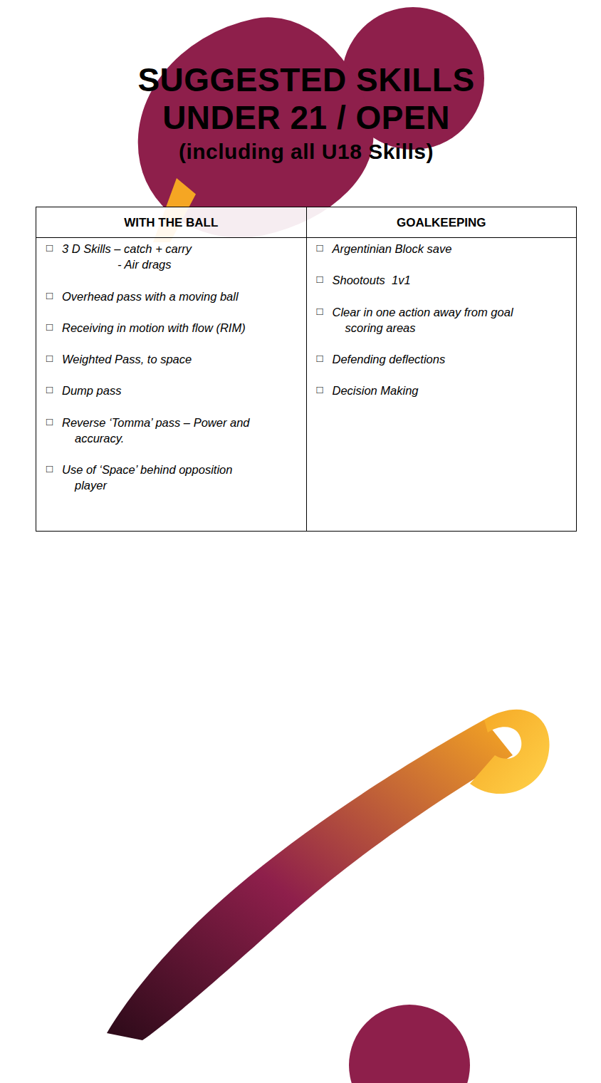SUGGESTED SKILLS
UNDER 21 / OPEN
(including all U18 Skills)
| WITH THE BALL | GOALKEEPING |
| --- | --- |
| 3 D Skills – catch + carry - Air drags Overhead pass with a moving ball Receiving in motion with flow (RIM) Weighted Pass, to space Dump pass Reverse ‘Tomma’ pass – Power and accuracy. Use of ‘Space’ behind opposition player | Argentinian Block save Shootouts 1v1 Clear in one action away from goal scoring areas Defending deflections Decision Making |